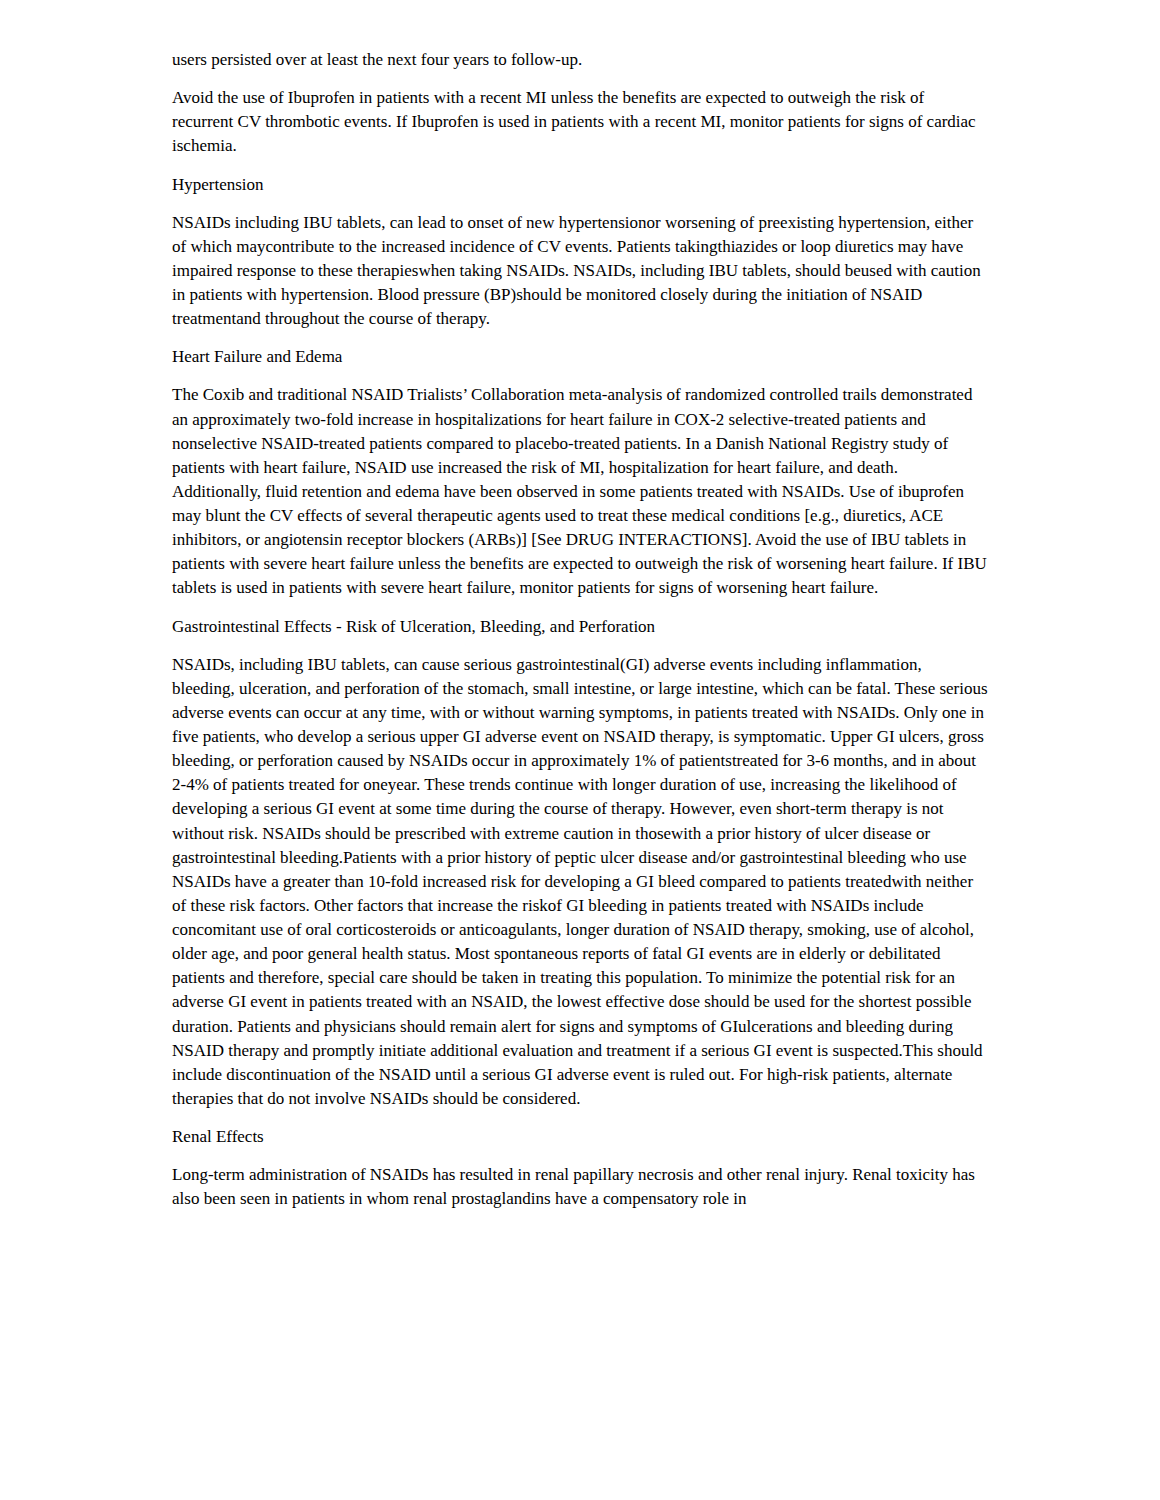users persisted over at least the next four years to follow-up.
Avoid the use of Ibuprofen in patients with a recent MI unless the benefits are expected to outweigh the risk of recurrent CV thrombotic events. If Ibuprofen is used in patients with a recent MI, monitor patients for signs of cardiac ischemia.
Hypertension
NSAIDs including IBU tablets, can lead to onset of new hypertensionor worsening of preexisting hypertension, either of which maycontribute to the increased incidence of CV events. Patients takingthiazides or loop diuretics may have impaired response to these therapieswhen taking NSAIDs. NSAIDs, including IBU tablets, should beused with caution in patients with hypertension. Blood pressure (BP)should be monitored closely during the initiation of NSAID treatmentand throughout the course of therapy.
Heart Failure and Edema
The Coxib and traditional NSAID Trialists’ Collaboration meta-analysis of randomized controlled trails demonstrated an approximately two-fold increase in hospitalizations for heart failure in COX-2 selective-treated patients and nonselective NSAID-treated patients compared to placebo-treated patients. In a Danish National Registry study of patients with heart failure, NSAID use increased the risk of MI, hospitalization for heart failure, and death. Additionally, fluid retention and edema have been observed in some patients treated with NSAIDs. Use of ibuprofen may blunt the CV effects of several therapeutic agents used to treat these medical conditions [e.g., diuretics, ACE inhibitors, or angiotensin receptor blockers (ARBs)] [See DRUG INTERACTIONS]. Avoid the use of IBU tablets in patients with severe heart failure unless the benefits are expected to outweigh the risk of worsening heart failure. If IBU tablets is used in patients with severe heart failure, monitor patients for signs of worsening heart failure.
Gastrointestinal Effects - Risk of Ulceration, Bleeding, and Perforation
NSAIDs, including IBU tablets, can cause serious gastrointestinal(GI) adverse events including inflammation, bleeding, ulceration, and perforation of the stomach, small intestine, or large intestine, which can be fatal. These serious adverse events can occur at any time, with or without warning symptoms, in patients treated with NSAIDs. Only one in five patients, who develop a serious upper GI adverse event on NSAID therapy, is symptomatic. Upper GI ulcers, gross bleeding, or perforation caused by NSAIDs occur in approximately 1% of patientstreated for 3-6 months, and in about 2-4% of patients treated for oneyear. These trends continue with longer duration of use, increasing the likelihood of developing a serious GI event at some time during the course of therapy. However, even short-term therapy is not without risk. NSAIDs should be prescribed with extreme caution in thosewith a prior history of ulcer disease or gastrointestinal bleeding.Patients with a prior history of peptic ulcer disease and/or gastrointestinal bleeding who use NSAIDs have a greater than 10-fold increased risk for developing a GI bleed compared to patients treatedwith neither of these risk factors. Other factors that increase the riskof GI bleeding in patients treated with NSAIDs include concomitant use of oral corticosteroids or anticoagulants, longer duration of NSAID therapy, smoking, use of alcohol, older age, and poor general health status. Most spontaneous reports of fatal GI events are in elderly or debilitated patients and therefore, special care should be taken in treating this population. To minimize the potential risk for an adverse GI event in patients treated with an NSAID, the lowest effective dose should be used for the shortest possible duration. Patients and physicians should remain alert for signs and symptoms of GIulcerations and bleeding during NSAID therapy and promptly initiate additional evaluation and treatment if a serious GI event is suspected.This should include discontinuation of the NSAID until a serious GI adverse event is ruled out. For high-risk patients, alternate therapies that do not involve NSAIDs should be considered.
Renal Effects
Long-term administration of NSAIDs has resulted in renal papillary necrosis and other renal injury. Renal toxicity has also been seen in patients in whom renal prostaglandins have a compensatory role in